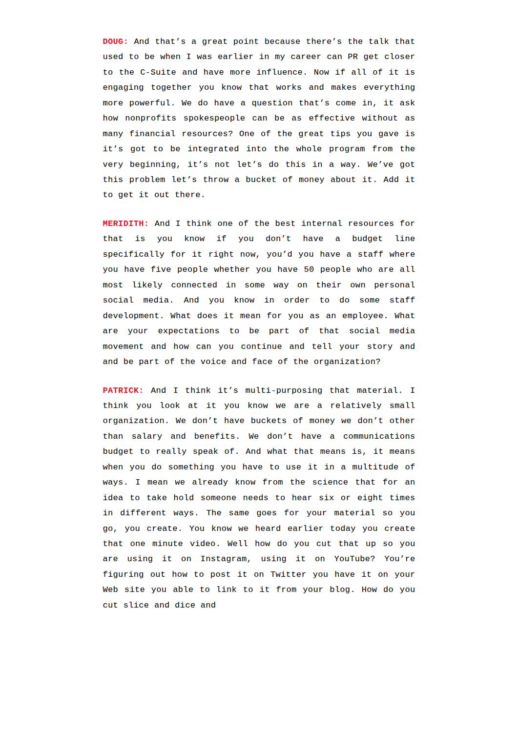DOUG: And that’s a great point because there’s the talk that used to be when I was earlier in my career can PR get closer to the C-Suite and have more influence. Now if all of it is engaging together you know that works and makes everything more powerful. We do have a question that’s come in, it ask how nonprofits spokespeople can be as effective without as many financial resources? One of the great tips you gave is it’s got to be integrated into the whole program from the very beginning, it’s not let’s do this in a way. We’ve got this problem let’s throw a bucket of money about it. Add it to get it out there.
MERIDITH: And I think one of the best internal resources for that is you know if you don’t have a budget line specifically for it right now, you’d you have a staff where you have five people whether you have 50 people who are all most likely connected in some way on their own personal social media. And you know in order to do some staff development. What does it mean for you as an employee. What are your expectations to be part of that social media movement and how can you continue and tell your story and and be part of the voice and face of the organization?
PATRICK: And I think it’s multi-purposing that material. I think you look at it you know we are a relatively small organization. We don’t have buckets of money we don’t other than salary and benefits. We don’t have a communications budget to really speak of. And what that means is, it means when you do something you have to use it in a multitude of ways. I mean we already know from the science that for an idea to take hold someone needs to hear six or eight times in different ways. The same goes for your material so you go, you create. You know we heard earlier today you create that one minute video. Well how do you cut that up so you are using it on Instagram, using it on YouTube? You’re figuring out how to post it on Twitter you have it on your Web site you able to link to it from your blog. How do you cut slice and dice and